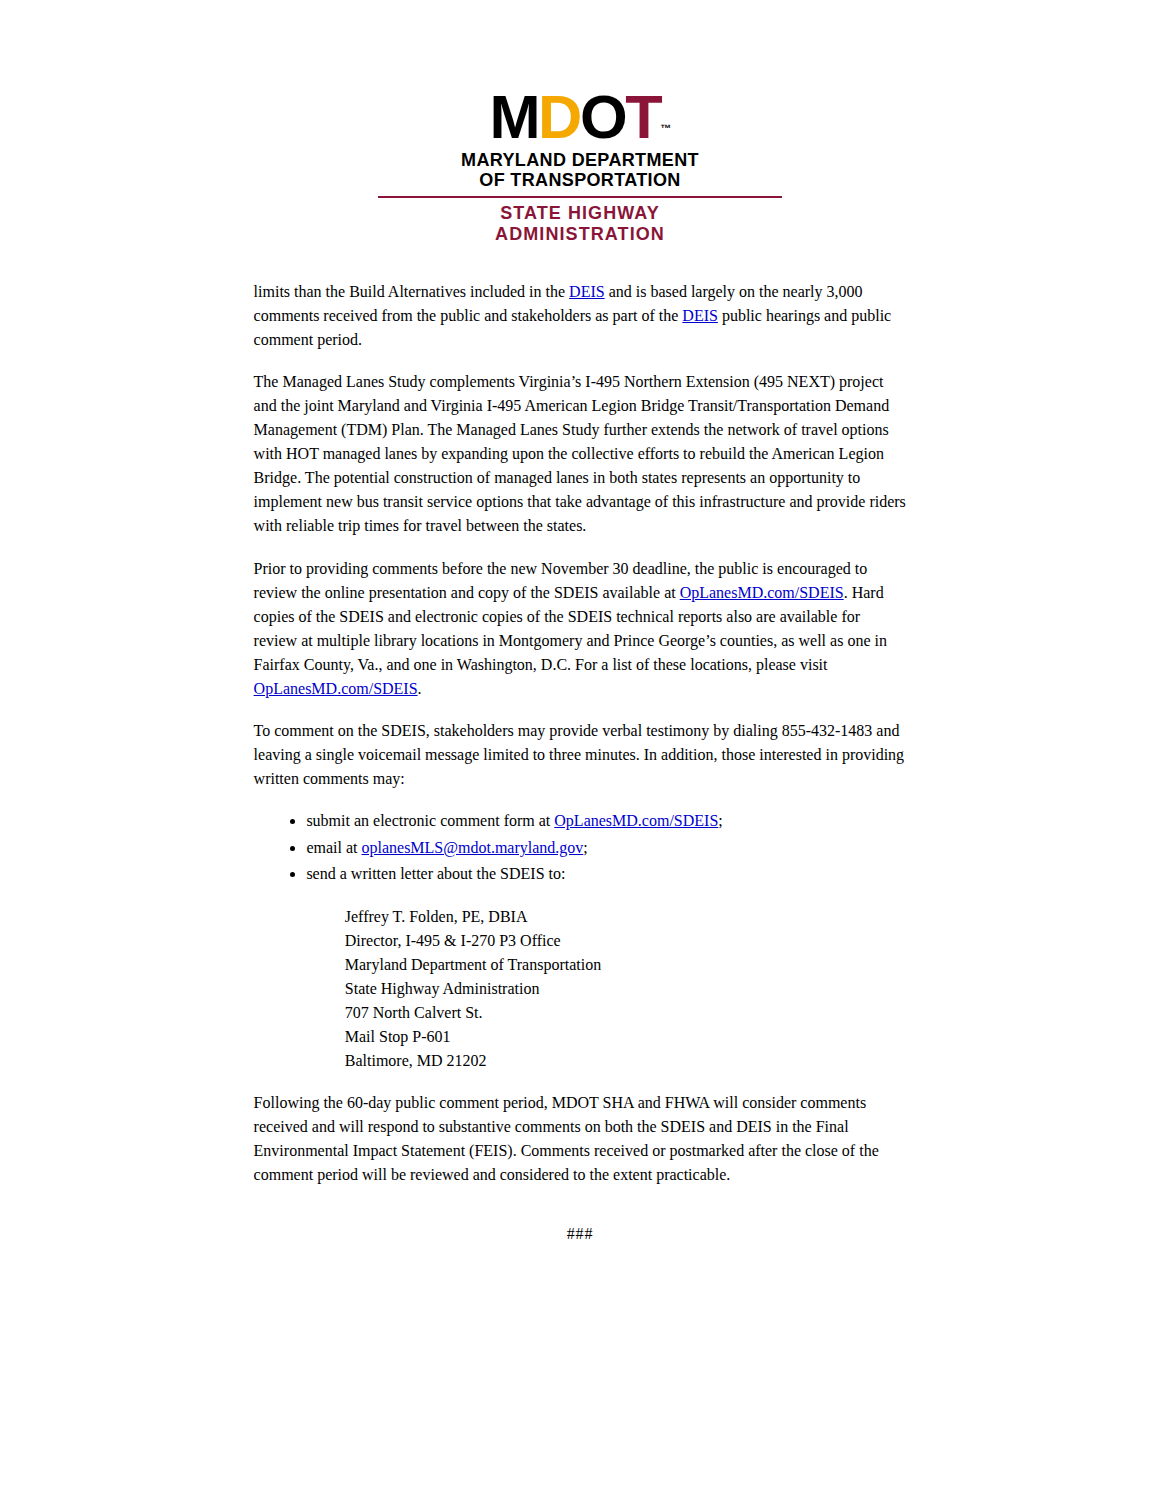MDOT™
MARYLAND DEPARTMENT
OF TRANSPORTATION
STATE HIGHWAY
ADMINISTRATION
limits than the Build Alternatives included in the DEIS and is based largely on the nearly 3,000 comments received from the public and stakeholders as part of the DEIS public hearings and public comment period.
The Managed Lanes Study complements Virginia’s I-495 Northern Extension (495 NEXT) project and the joint Maryland and Virginia I-495 American Legion Bridge Transit/Transportation Demand Management (TDM) Plan. The Managed Lanes Study further extends the network of travel options with HOT managed lanes by expanding upon the collective efforts to rebuild the American Legion Bridge. The potential construction of managed lanes in both states represents an opportunity to implement new bus transit service options that take advantage of this infrastructure and provide riders with reliable trip times for travel between the states.
Prior to providing comments before the new November 30 deadline, the public is encouraged to review the online presentation and copy of the SDEIS available at OpLanesMD.com/SDEIS. Hard copies of the SDEIS and electronic copies of the SDEIS technical reports also are available for review at multiple library locations in Montgomery and Prince George’s counties, as well as one in Fairfax County, Va., and one in Washington, D.C. For a list of these locations, please visit OpLanesMD.com/SDEIS.
To comment on the SDEIS, stakeholders may provide verbal testimony by dialing 855-432-1483 and leaving a single voicemail message limited to three minutes. In addition, those interested in providing written comments may:
submit an electronic comment form at OpLanesMD.com/SDEIS;
email at oplanesMLS@mdot.maryland.gov;
send a written letter about the SDEIS to:
Jeffrey T. Folden, PE, DBIA
Director, I-495 & I-270 P3 Office
Maryland Department of Transportation
State Highway Administration
707 North Calvert St.
Mail Stop P-601
Baltimore, MD 21202
Following the 60-day public comment period, MDOT SHA and FHWA will consider comments received and will respond to substantive comments on both the SDEIS and DEIS in the Final Environmental Impact Statement (FEIS). Comments received or postmarked after the close of the comment period will be reviewed and considered to the extent practicable.
###